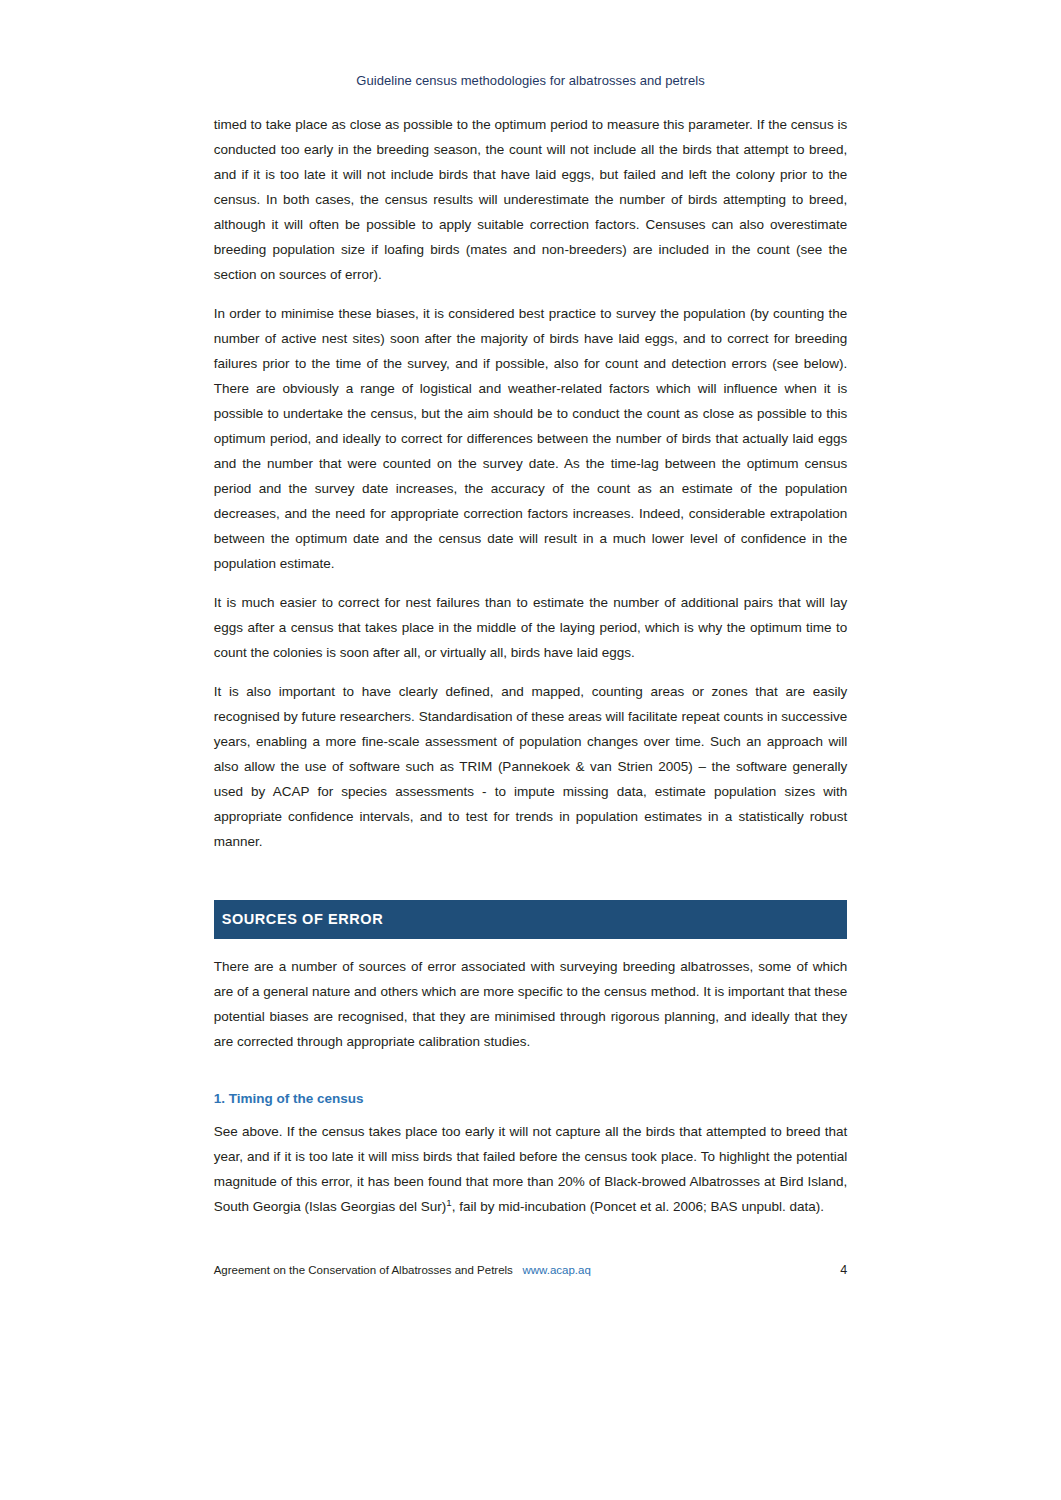Guideline census methodologies for albatrosses and petrels
timed to take place as close as possible to the optimum period to measure this parameter. If the census is conducted too early in the breeding season, the count will not include all the birds that attempt to breed, and if it is too late it will not include birds that have laid eggs, but failed and left the colony prior to the census. In both cases, the census results will underestimate the number of birds attempting to breed, although it will often be possible to apply suitable correction factors. Censuses can also overestimate breeding population size if loafing birds (mates and non-breeders) are included in the count (see the section on sources of error).
In order to minimise these biases, it is considered best practice to survey the population (by counting the number of active nest sites) soon after the majority of birds have laid eggs, and to correct for breeding failures prior to the time of the survey, and if possible, also for count and detection errors (see below). There are obviously a range of logistical and weather-related factors which will influence when it is possible to undertake the census, but the aim should be to conduct the count as close as possible to this optimum period, and ideally to correct for differences between the number of birds that actually laid eggs and the number that were counted on the survey date. As the time-lag between the optimum census period and the survey date increases, the accuracy of the count as an estimate of the population decreases, and the need for appropriate correction factors increases. Indeed, considerable extrapolation between the optimum date and the census date will result in a much lower level of confidence in the population estimate.
It is much easier to correct for nest failures than to estimate the number of additional pairs that will lay eggs after a census that takes place in the middle of the laying period, which is why the optimum time to count the colonies is soon after all, or virtually all, birds have laid eggs.
It is also important to have clearly defined, and mapped, counting areas or zones that are easily recognised by future researchers. Standardisation of these areas will facilitate repeat counts in successive years, enabling a more fine-scale assessment of population changes over time. Such an approach will also allow the use of software such as TRIM (Pannekoek & van Strien 2005) – the software generally used by ACAP for species assessments - to impute missing data, estimate population sizes with appropriate confidence intervals, and to test for trends in population estimates in a statistically robust manner.
SOURCES OF ERROR
There are a number of sources of error associated with surveying breeding albatrosses, some of which are of a general nature and others which are more specific to the census method. It is important that these potential biases are recognised, that they are minimised through rigorous planning, and ideally that they are corrected through appropriate calibration studies.
1. Timing of the census
See above. If the census takes place too early it will not capture all the birds that attempted to breed that year, and if it is too late it will miss birds that failed before the census took place. To highlight the potential magnitude of this error, it has been found that more than 20% of Black-browed Albatrosses at Bird Island, South Georgia (Islas Georgias del Sur)1, fail by mid-incubation (Poncet et al. 2006; BAS unpubl. data).
Agreement on the Conservation of Albatrosses and Petrels www.acap.aq 4